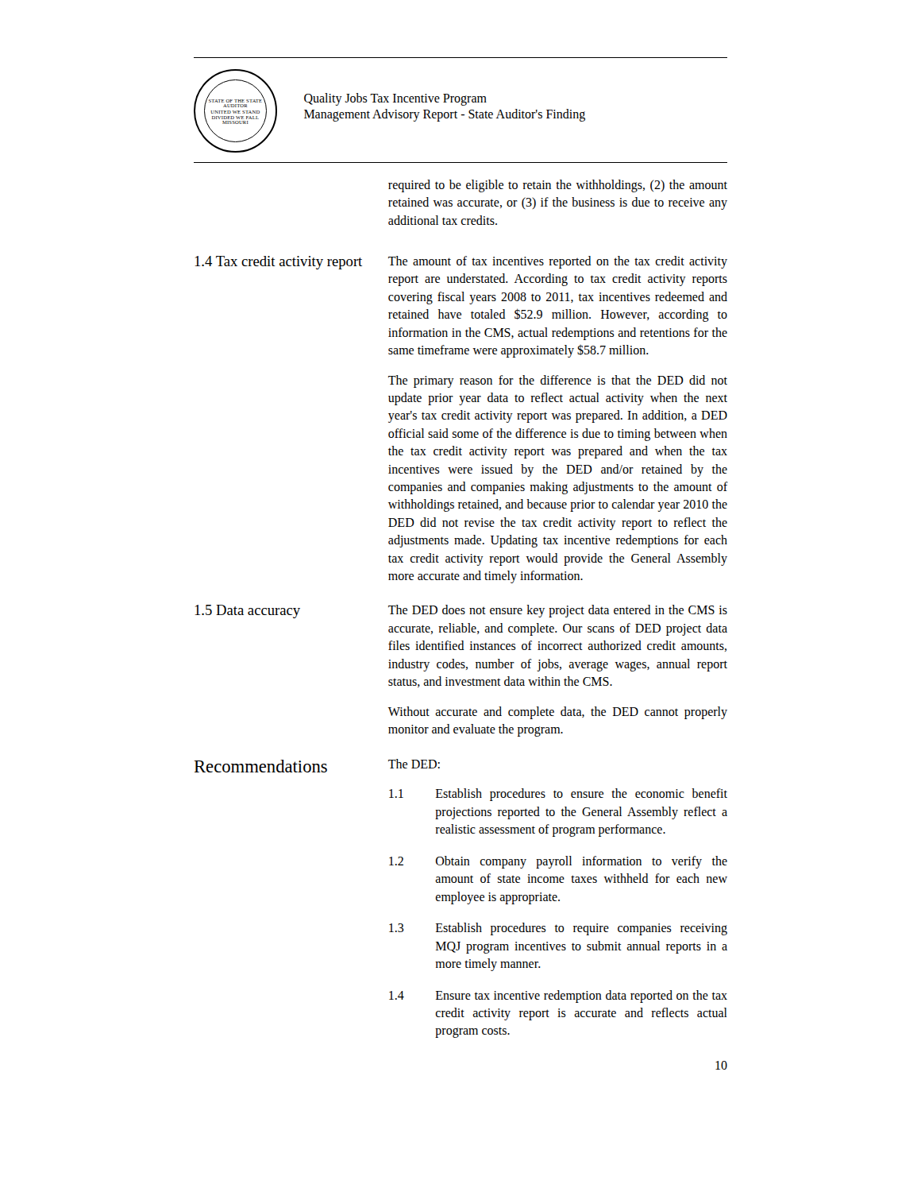STATE OF THE STATE AUDITOR
UNITED WE STAND
DIVIDED WE FALL
MISSOURI
Quality Jobs Tax Incentive Program
Management Advisory Report - State Auditor's Finding
required to be eligible to retain the withholdings, (2) the amount retained was accurate, or (3) if the business is due to receive any additional tax credits.
1.4 Tax credit activity report
The amount of tax incentives reported on the tax credit activity report are understated. According to tax credit activity reports covering fiscal years 2008 to 2011, tax incentives redeemed and retained have totaled $52.9 million. However, according to information in the CMS, actual redemptions and retentions for the same timeframe were approximately $58.7 million.
The primary reason for the difference is that the DED did not update prior year data to reflect actual activity when the next year's tax credit activity report was prepared. In addition, a DED official said some of the difference is due to timing between when the tax credit activity report was prepared and when the tax incentives were issued by the DED and/or retained by the companies and companies making adjustments to the amount of withholdings retained, and because prior to calendar year 2010 the DED did not revise the tax credit activity report to reflect the adjustments made. Updating tax incentive redemptions for each tax credit activity report would provide the General Assembly more accurate and timely information.
1.5 Data accuracy
The DED does not ensure key project data entered in the CMS is accurate, reliable, and complete. Our scans of DED project data files identified instances of incorrect authorized credit amounts, industry codes, number of jobs, average wages, annual report status, and investment data within the CMS.
Without accurate and complete data, the DED cannot properly monitor and evaluate the program.
Recommendations
The DED:
1.1 Establish procedures to ensure the economic benefit projections reported to the General Assembly reflect a realistic assessment of program performance.
1.2 Obtain company payroll information to verify the amount of state income taxes withheld for each new employee is appropriate.
1.3 Establish procedures to require companies receiving MQJ program incentives to submit annual reports in a more timely manner.
1.4 Ensure tax incentive redemption data reported on the tax credit activity report is accurate and reflects actual program costs.
10